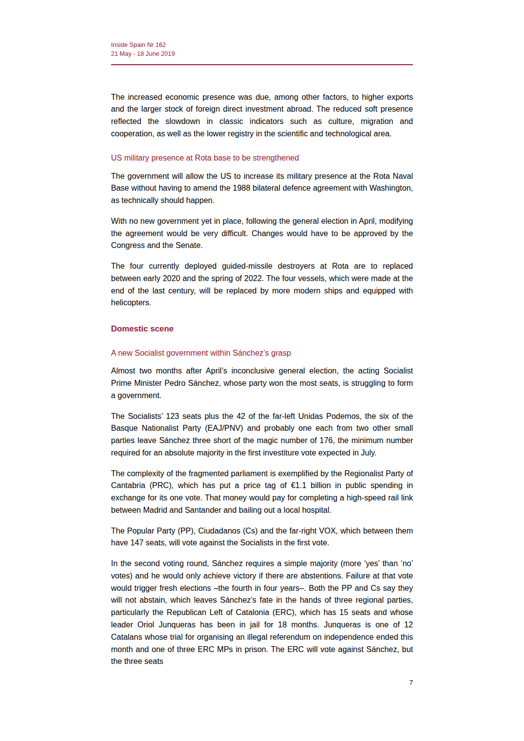Inside Spain Nr 162 21 May - 18 June 2019
The increased economic presence was due, among other factors, to higher exports and the larger stock of foreign direct investment abroad. The reduced soft presence reflected the slowdown in classic indicators such as culture, migration and cooperation, as well as the lower registry in the scientific and technological area.
US military presence at Rota base to be strengthened
The government will allow the US to increase its military presence at the Rota Naval Base without having to amend the 1988 bilateral defence agreement with Washington, as technically should happen.
With no new government yet in place, following the general election in April, modifying the agreement would be very difficult. Changes would have to be approved by the Congress and the Senate.
The four currently deployed guided-missile destroyers at Rota are to replaced between early 2020 and the spring of 2022. The four vessels, which were made at the end of the last century, will be replaced by more modern ships and equipped with helicopters.
Domestic scene
A new Socialist government within Sánchez’s grasp
Almost two months after April’s inconclusive general election, the acting Socialist Prime Minister Pedro Sánchez, whose party won the most seats, is struggling to form a government.
The Socialists’ 123 seats plus the 42 of the far-left Unidas Podemos, the six of the Basque Nationalist Party (EAJ/PNV) and probably one each from two other small parties leave Sánchez three short of the magic number of 176, the minimum number required for an absolute majority in the first investiture vote expected in July.
The complexity of the fragmented parliament is exemplified by the Regionalist Party of Cantabria (PRC), which has put a price tag of €1.1 billion in public spending in exchange for its one vote. That money would pay for completing a high-speed rail link between Madrid and Santander and bailing out a local hospital.
The Popular Party (PP), Ciudadanos (Cs) and the far-right VOX, which between them have 147 seats, will vote against the Socialists in the first vote.
In the second voting round, Sánchez requires a simple majority (more ‘yes’ than ‘no’ votes) and he would only achieve victory if there are abstentions. Failure at that vote would trigger fresh elections –the fourth in four years–. Both the PP and Cs say they will not abstain, which leaves Sánchez’s fate in the hands of three regional parties, particularly the Republican Left of Catalonia (ERC), which has 15 seats and whose leader Oriol Junqueras has been in jail for 18 months. Junqueras is one of 12 Catalans whose trial for organising an illegal referendum on independence ended this month and one of three ERC MPs in prison. The ERC will vote against Sánchez, but the three seats
7